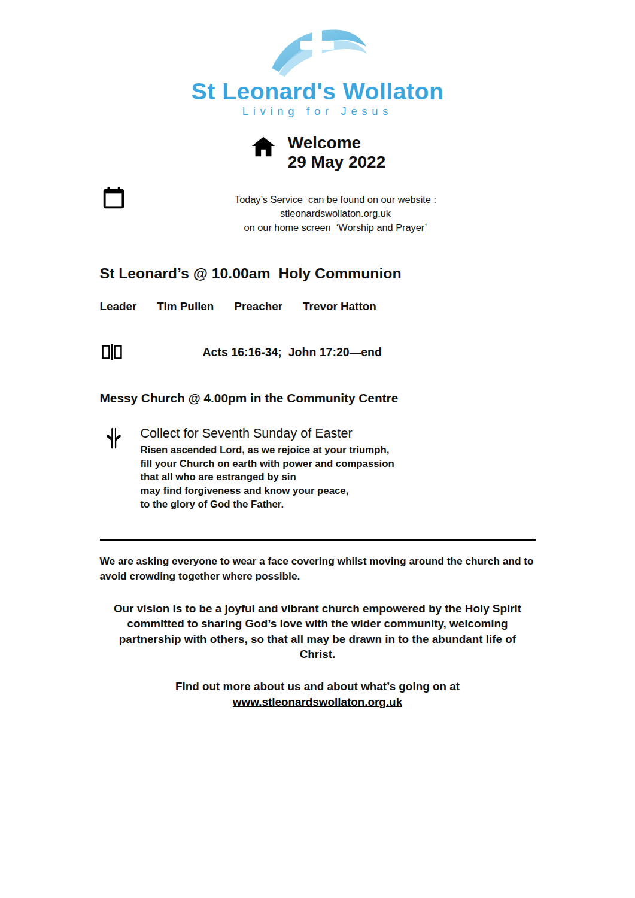St Leonard's Wollaton
Living for Jesus
Welcome
29 May 2022
Today’s Service can be found on our website :
stleonardswollaton.org.uk
on our home screen ‘Worship and Prayer’
St Leonard’s @ 10.00am Holy Communion
Leader Tim Pullen Preacher Trevor Hatton
Acts 16:16-34; John 17:20—end
Messy Church @ 4.00pm in the Community Centre
Collect for Seventh Sunday of Easter
Risen ascended Lord, as we rejoice at your triumph,
fill your Church on earth with power and compassion
that all who are estranged by sin
may find forgiveness and know your peace,
to the glory of God the Father.
We are asking everyone to wear a face covering whilst moving around the church and to avoid crowding together where possible.
Our vision is to be a joyful and vibrant church empowered by the Holy Spirit committed to sharing God’s love with the wider community, welcoming partnership with others, so that all may be drawn in to the abundant life of Christ.
Find out more about us and about what’s going on at
www.stleonardswollaton.org.uk